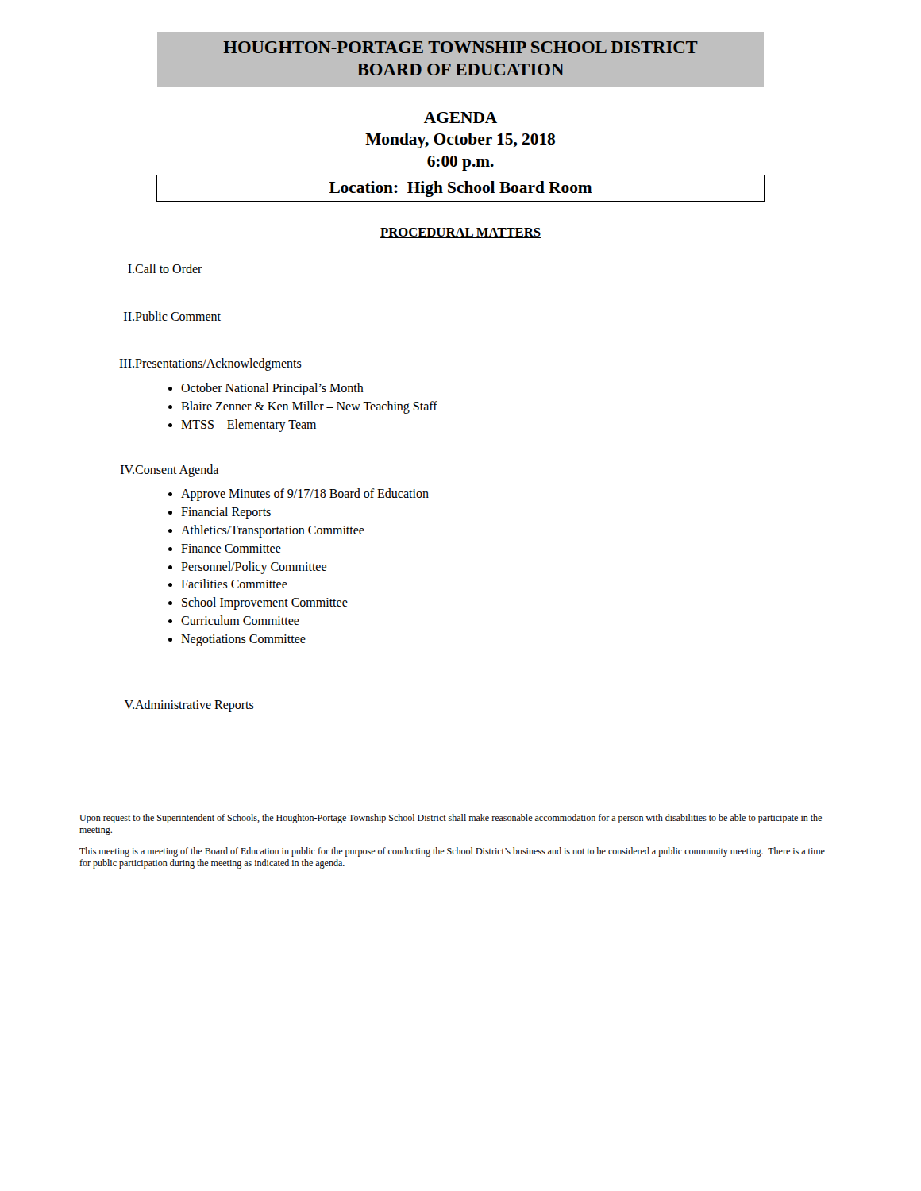HOUGHTON-PORTAGE TOWNSHIP SCHOOL DISTRICT
BOARD OF EDUCATION
AGENDA
Monday, October 15, 2018
6:00 p.m.
Location: High School Board Room
PROCEDURAL MATTERS
| I. | Call to Order |
| II. | Public Comment |
| III. | Presentations/Acknowledgments October National Principal’s Month Blaire Zenner & Ken Miller – New Teaching Staff MTSS – Elementary Team |
| IV. | Consent Agenda Approve Minutes of 9/17/18 Board of Education Financial Reports Athletics/Transportation Committee Finance Committee Personnel/Policy Committee Facilities Committee School Improvement Committee Curriculum Committee Negotiations Committee |
| V. | Administrative Reports |
Upon request to the Superintendent of Schools, the Houghton-Portage Township School District shall make reasonable accommodation for a person with disabilities to be able to participate in the meeting.
This meeting is a meeting of the Board of Education in public for the purpose of conducting the School District’s business and is not to be considered a public community meeting. There is a time for public participation during the meeting as indicated in the agenda.